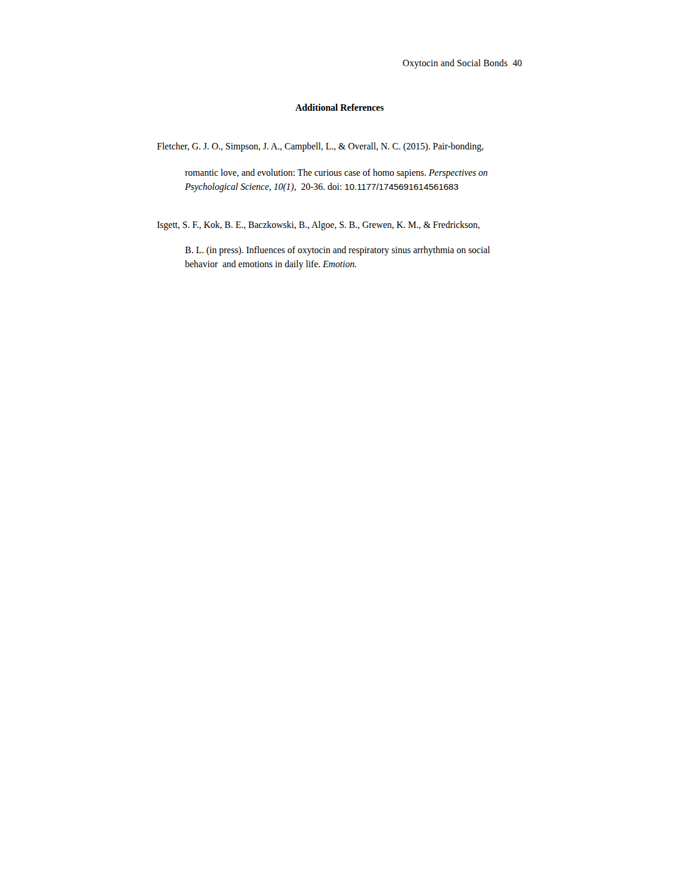Oxytocin and Social Bonds 40
Additional References
Fletcher, G. J. O., Simpson, J. A., Campbell, L., & Overall, N. C. (2015). Pair-bonding,
romantic love, and evolution: The curious case of homo sapiens. Perspectives on Psychological Science, 10(1), 20-36. doi: 10.1177/1745691614561683
Isgett, S. F., Kok, B. E., Baczkowski, B., Algoe, S. B., Grewen, K. M., & Fredrickson,
B. L. (in press). Influences of oxytocin and respiratory sinus arrhythmia on social behavior and emotions in daily life. Emotion.